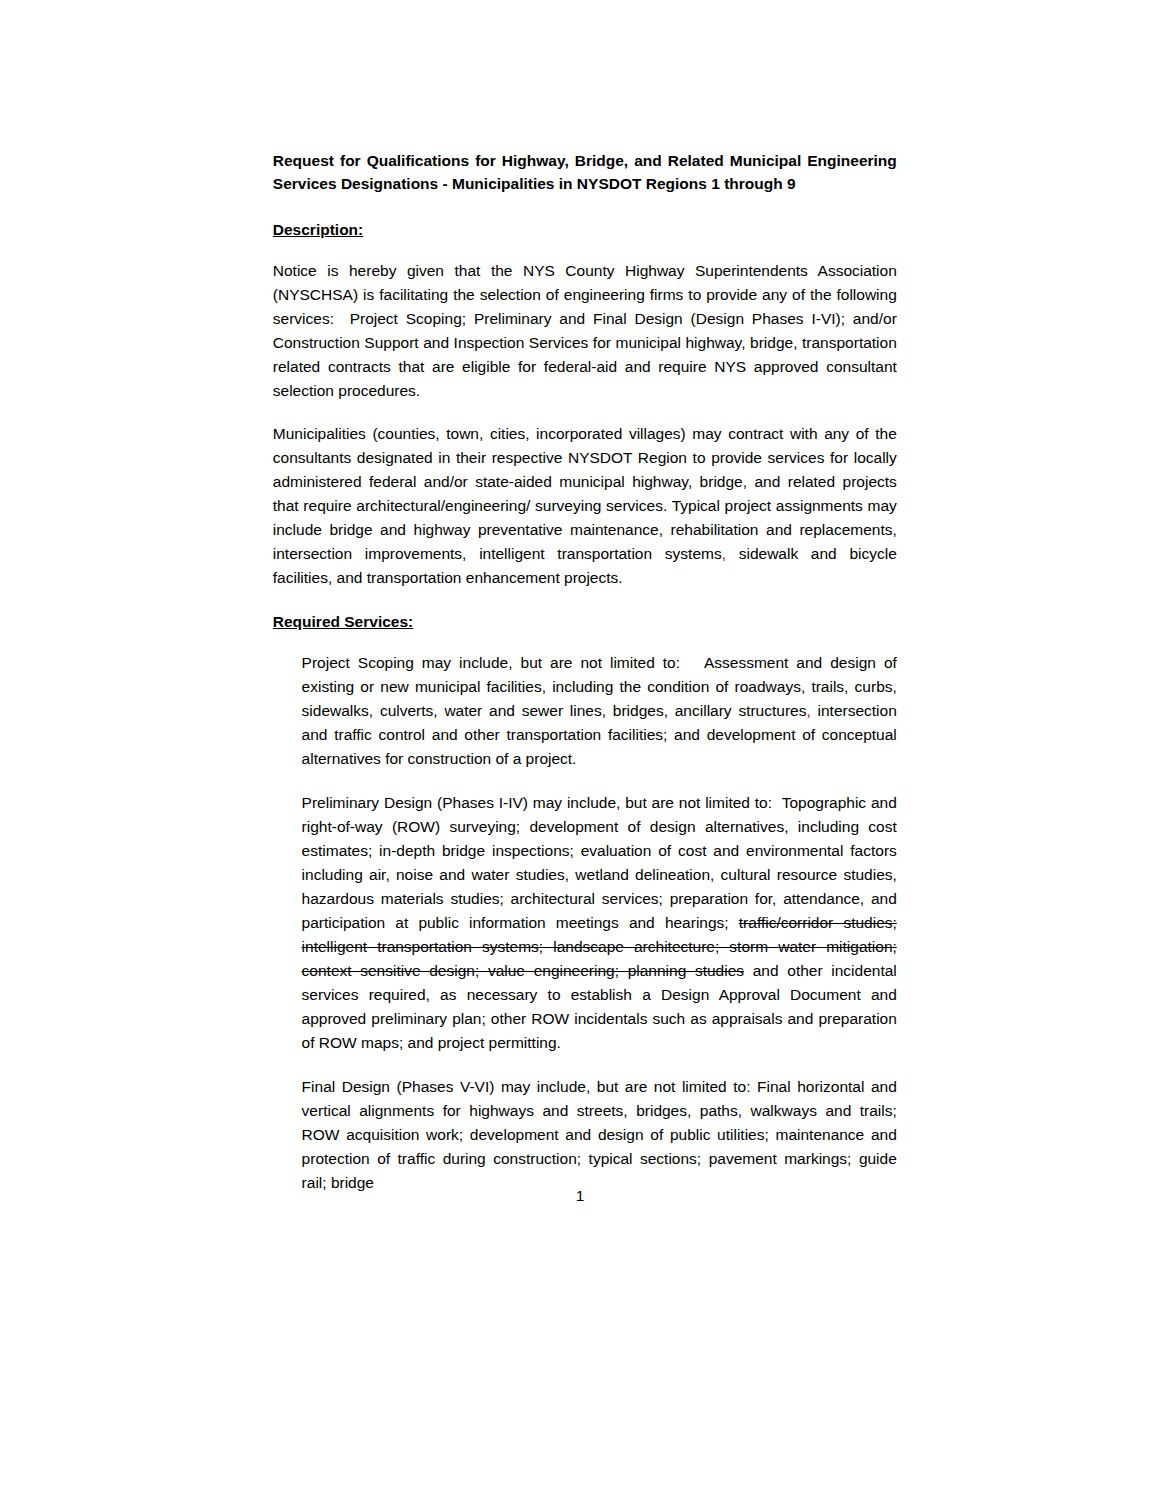Request for Qualifications for Highway, Bridge, and Related Municipal Engineering Services Designations - Municipalities in NYSDOT Regions 1 through 9
Description:
Notice is hereby given that the NYS County Highway Superintendents Association (NYSCHSA) is facilitating the selection of engineering firms to provide any of the following services: Project Scoping; Preliminary and Final Design (Design Phases I-VI); and/or Construction Support and Inspection Services for municipal highway, bridge, transportation related contracts that are eligible for federal-aid and require NYS approved consultant selection procedures.
Municipalities (counties, town, cities, incorporated villages) may contract with any of the consultants designated in their respective NYSDOT Region to provide services for locally administered federal and/or state-aided municipal highway, bridge, and related projects that require architectural/engineering/ surveying services. Typical project assignments may include bridge and highway preventative maintenance, rehabilitation and replacements, intersection improvements, intelligent transportation systems, sidewalk and bicycle facilities, and transportation enhancement projects.
Required Services:
Project Scoping may include, but are not limited to: Assessment and design of existing or new municipal facilities, including the condition of roadways, trails, curbs, sidewalks, culverts, water and sewer lines, bridges, ancillary structures, intersection and traffic control and other transportation facilities; and development of conceptual alternatives for construction of a project.
Preliminary Design (Phases I-IV) may include, but are not limited to: Topographic and right-of-way (ROW) surveying; development of design alternatives, including cost estimates; in-depth bridge inspections; evaluation of cost and environmental factors including air, noise and water studies, wetland delineation, cultural resource studies, hazardous materials studies; architectural services; preparation for, attendance, and participation at public information meetings and hearings; traffic/corridor studies; intelligent transportation systems; landscape architecture; storm water mitigation; context sensitive design; value engineering; planning studies and other incidental services required, as necessary to establish a Design Approval Document and approved preliminary plan; other ROW incidentals such as appraisals and preparation of ROW maps; and project permitting.
Final Design (Phases V-VI) may include, but are not limited to: Final horizontal and vertical alignments for highways and streets, bridges, paths, walkways and trails; ROW acquisition work; development and design of public utilities; maintenance and protection of traffic during construction; typical sections; pavement markings; guide rail; bridge
1